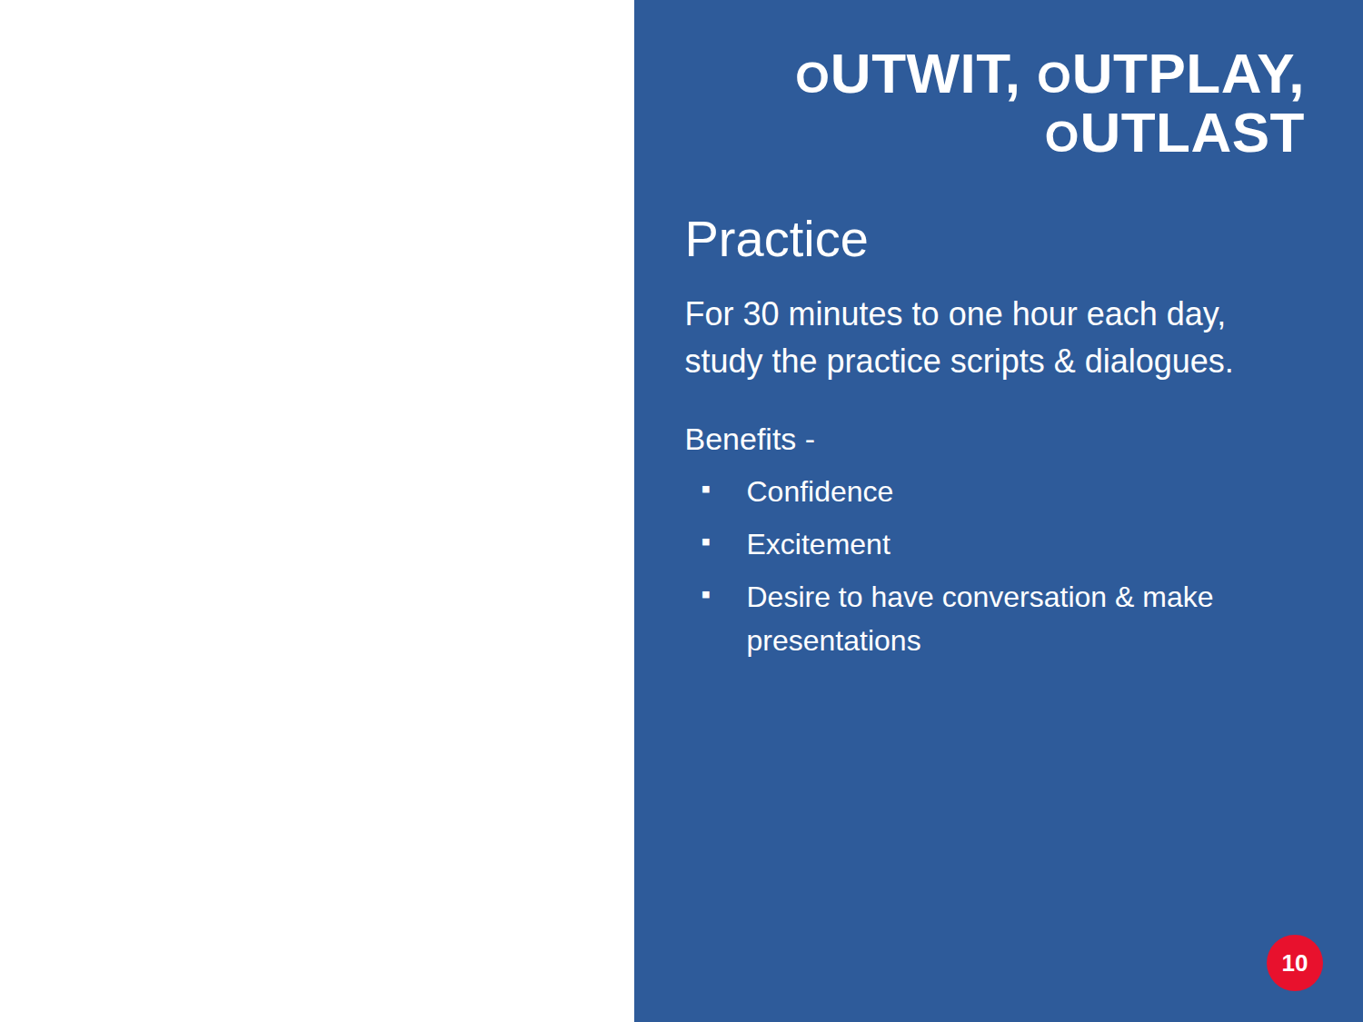OUTWIT, OUTPLAY,
OUTLAST
Practice
For 30 minutes to one hour each day, study the practice scripts & dialogues.
Benefits -
Confidence
Excitement
Desire to have conversation & make presentations
10